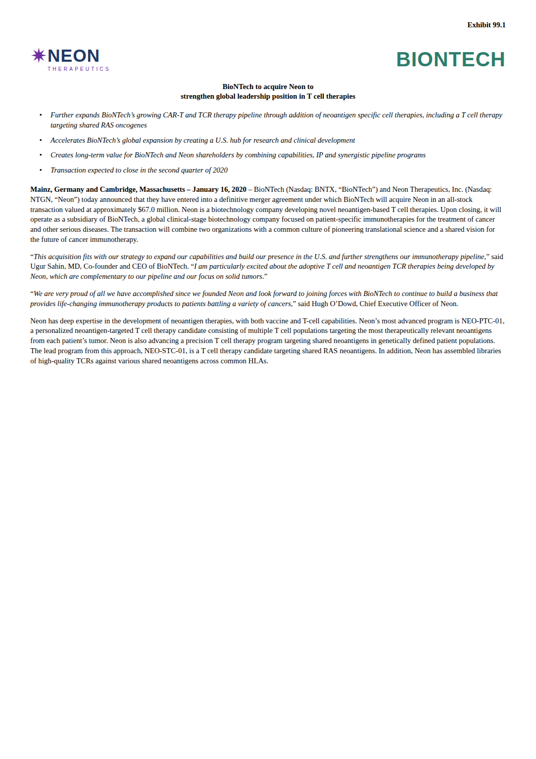Exhibit 99.1
✷NEON THERAPEUTICS
BIONTECH
BioNTech to acquire Neon to
strengthen global leadership position in T cell therapies
Further expands BioNTech’s growing CAR-T and TCR therapy pipeline through addition of neoantigen specific cell therapies, including a T cell therapy targeting shared RAS oncogenes
Accelerates BioNTech’s global expansion by creating a U.S. hub for research and clinical development
Creates long-term value for BioNTech and Neon shareholders by combining capabilities, IP and synergistic pipeline programs
Transaction expected to close in the second quarter of 2020
Mainz, Germany and Cambridge, Massachusetts – January 16, 2020 – BioNTech (Nasdaq: BNTX, “BioNTech”) and Neon Therapeutics, Inc. (Nasdaq: NTGN, “Neon”) today announced that they have entered into a definitive merger agreement under which BioNTech will acquire Neon in an all-stock transaction valued at approximately $67.0 million. Neon is a biotechnology company developing novel neoantigen-based T cell therapies. Upon closing, it will operate as a subsidiary of BioNTech, a global clinical-stage biotechnology company focused on patient-specific immunotherapies for the treatment of cancer and other serious diseases. The transaction will combine two organizations with a common culture of pioneering translational science and a shared vision for the future of cancer immunotherapy.
“This acquisition fits with our strategy to expand our capabilities and build our presence in the U.S. and further strengthens our immunotherapy pipeline,” said Ugur Sahin, MD, Co-founder and CEO of BioNTech. “I am particularly excited about the adoptive T cell and neoantigen TCR therapies being developed by Neon, which are complementary to our pipeline and our focus on solid tumors.”
“We are very proud of all we have accomplished since we founded Neon and look forward to joining forces with BioNTech to continue to build a business that provides life-changing immunotherapy products to patients battling a variety of cancers,” said Hugh O’Dowd, Chief Executive Officer of Neon.
Neon has deep expertise in the development of neoantigen therapies, with both vaccine and T-cell capabilities. Neon’s most advanced program is NEO-PTC-01, a personalized neoantigen-targeted T cell therapy candidate consisting of multiple T cell populations targeting the most therapeutically relevant neoantigens from each patient’s tumor. Neon is also advancing a precision T cell therapy program targeting shared neoantigens in genetically defined patient populations. The lead program from this approach, NEO-STC-01, is a T cell therapy candidate targeting shared RAS neoantigens. In addition, Neon has assembled libraries of high-quality TCRs against various shared neoantigens across common HLAs.